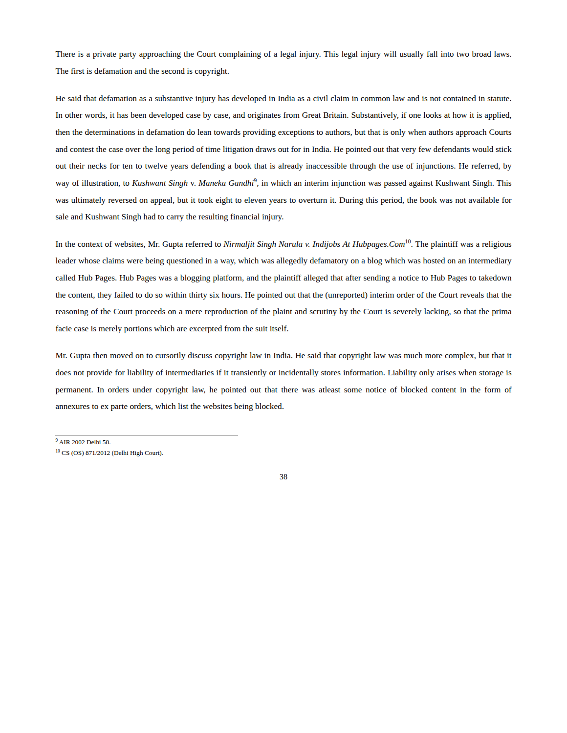There is a private party approaching the Court complaining of a legal injury. This legal injury will usually fall into two broad laws. The first is defamation and the second is copyright.
He said that defamation as a substantive injury has developed in India as a civil claim in common law and is not contained in statute. In other words, it has been developed case by case, and originates from Great Britain. Substantively, if one looks at how it is applied, then the determinations in defamation do lean towards providing exceptions to authors, but that is only when authors approach Courts and contest the case over the long period of time litigation draws out for in India. He pointed out that very few defendants would stick out their necks for ten to twelve years defending a book that is already inaccessible through the use of injunctions. He referred, by way of illustration, to Kushwant Singh v. Maneka Gandhi9, in which an interim injunction was passed against Kushwant Singh. This was ultimately reversed on appeal, but it took eight to eleven years to overturn it. During this period, the book was not available for sale and Kushwant Singh had to carry the resulting financial injury.
In the context of websites, Mr. Gupta referred to Nirmaljit Singh Narula v. Indijobs At Hubpages.Com10. The plaintiff was a religious leader whose claims were being questioned in a way, which was allegedly defamatory on a blog which was hosted on an intermediary called Hub Pages. Hub Pages was a blogging platform, and the plaintiff alleged that after sending a notice to Hub Pages to takedown the content, they failed to do so within thirty six hours. He pointed out that the (unreported) interim order of the Court reveals that the reasoning of the Court proceeds on a mere reproduction of the plaint and scrutiny by the Court is severely lacking, so that the prima facie case is merely portions which are excerpted from the suit itself.
Mr. Gupta then moved on to cursorily discuss copyright law in India. He said that copyright law was much more complex, but that it does not provide for liability of intermediaries if it transiently or incidentally stores information. Liability only arises when storage is permanent. In orders under copyright law, he pointed out that there was atleast some notice of blocked content in the form of annexures to ex parte orders, which list the websites being blocked.
9 AIR 2002 Delhi 58.
10 CS (OS) 871/2012 (Delhi High Court).
38